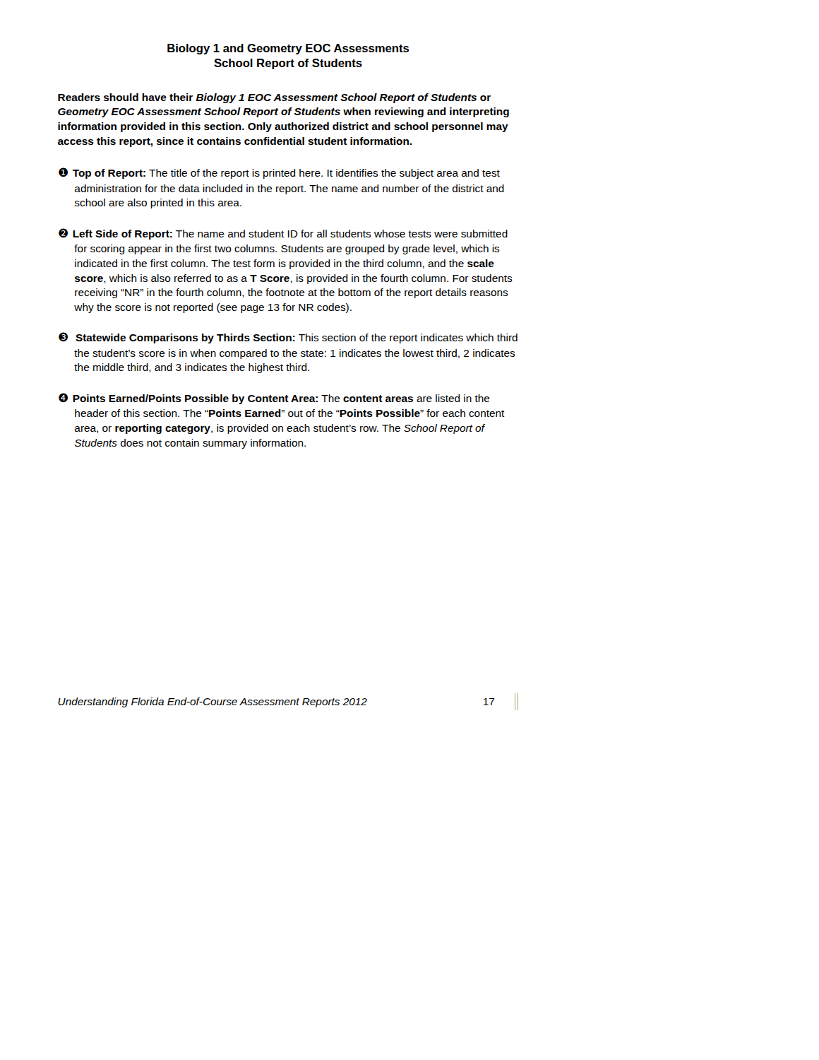Biology 1 and Geometry EOC Assessments School Report of Students
Readers should have their Biology 1 EOC Assessment School Report of Students or Geometry EOC Assessment School Report of Students when reviewing and interpreting information provided in this section. Only authorized district and school personnel may access this report, since it contains confidential student information.
❶ Top of Report: The title of the report is printed here. It identifies the subject area and test administration for the data included in the report. The name and number of the district and school are also printed in this area.
❷ Left Side of Report: The name and student ID for all students whose tests were submitted for scoring appear in the first two columns. Students are grouped by grade level, which is indicated in the first column. The test form is provided in the third column, and the scale score, which is also referred to as a T Score, is provided in the fourth column. For students receiving “NR” in the fourth column, the footnote at the bottom of the report details reasons why the score is not reported (see page 13 for NR codes).
❸ Statewide Comparisons by Thirds Section: This section of the report indicates which third the student’s score is in when compared to the state: 1 indicates the lowest third, 2 indicates the middle third, and 3 indicates the highest third.
❹ Points Earned/Points Possible by Content Area: The content areas are listed in the header of this section. The “Points Earned” out of the “Points Possible” for each content area, or reporting category, is provided on each student’s row. The School Report of Students does not contain summary information.
17 Understanding Florida End-of-Course Assessment Reports 2012